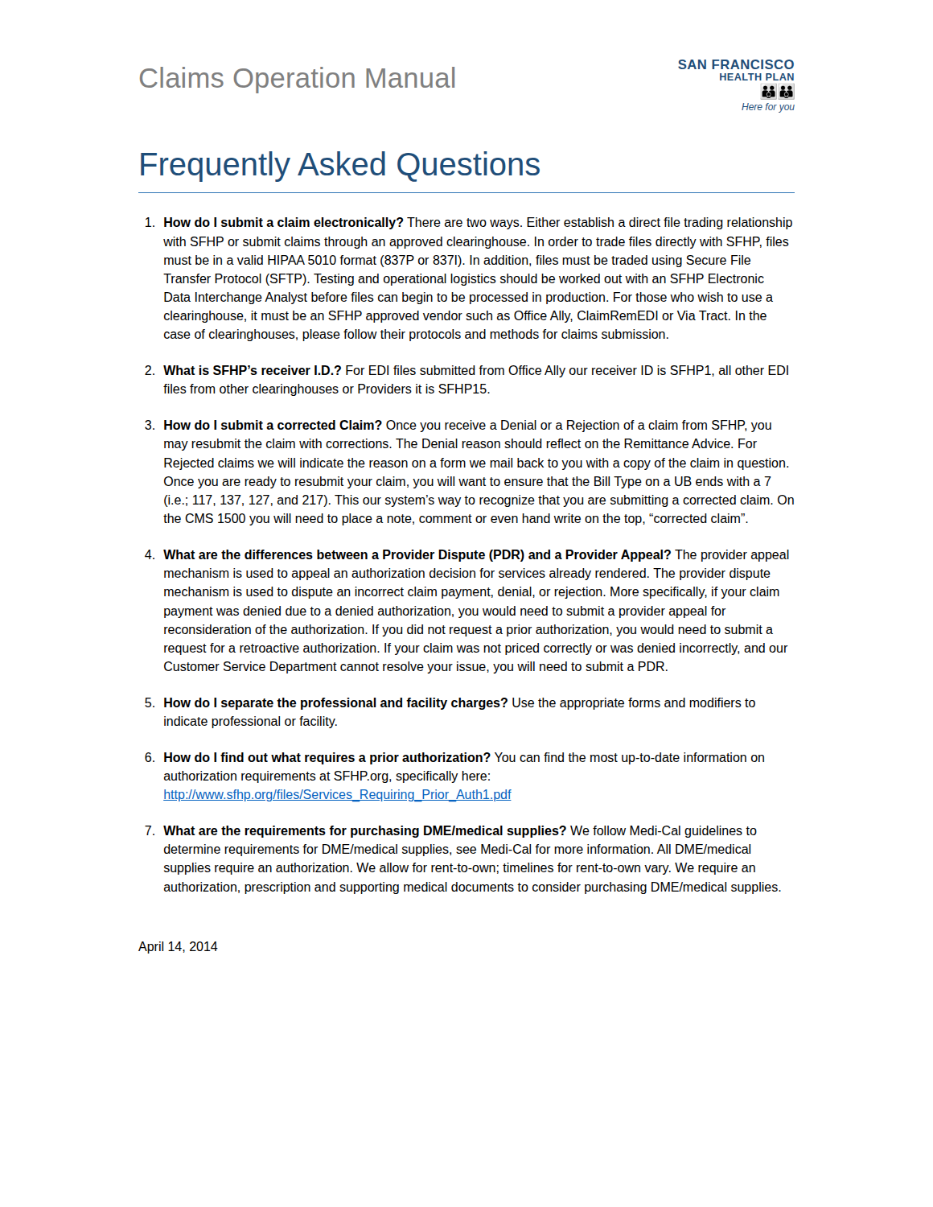Claims Operation Manual
SAN FRANCISCO HEALTH PLAN
👪👪
Here for you
Frequently Asked Questions
How do I submit a claim electronically? There are two ways. Either establish a direct file trading relationship with SFHP or submit claims through an approved clearinghouse. In order to trade files directly with SFHP, files must be in a valid HIPAA 5010 format (837P or 837I). In addition, files must be traded using Secure File Transfer Protocol (SFTP). Testing and operational logistics should be worked out with an SFHP Electronic Data Interchange Analyst before files can begin to be processed in production. For those who wish to use a clearinghouse, it must be an SFHP approved vendor such as Office Ally, ClaimRemEDI or Via Tract. In the case of clearinghouses, please follow their protocols and methods for claims submission.
What is SFHP’s receiver I.D.? For EDI files submitted from Office Ally our receiver ID is SFHP1, all other EDI files from other clearinghouses or Providers it is SFHP15.
How do I submit a corrected Claim? Once you receive a Denial or a Rejection of a claim from SFHP, you may resubmit the claim with corrections. The Denial reason should reflect on the Remittance Advice. For Rejected claims we will indicate the reason on a form we mail back to you with a copy of the claim in question. Once you are ready to resubmit your claim, you will want to ensure that the Bill Type on a UB ends with a 7 (i.e.; 117, 137, 127, and 217). This our system’s way to recognize that you are submitting a corrected claim. On the CMS 1500 you will need to place a note, comment or even hand write on the top, “corrected claim”.
What are the differences between a Provider Dispute (PDR) and a Provider Appeal? The provider appeal mechanism is used to appeal an authorization decision for services already rendered. The provider dispute mechanism is used to dispute an incorrect claim payment, denial, or rejection. More specifically, if your claim payment was denied due to a denied authorization, you would need to submit a provider appeal for reconsideration of the authorization. If you did not request a prior authorization, you would need to submit a request for a retroactive authorization. If your claim was not priced correctly or was denied incorrectly, and our Customer Service Department cannot resolve your issue, you will need to submit a PDR.
How do I separate the professional and facility charges? Use the appropriate forms and modifiers to indicate professional or facility.
How do I find out what requires a prior authorization? You can find the most up-to-date information on authorization requirements at SFHP.org, specifically here:
http://www.sfhp.org/files/Services_Requiring_Prior_Auth1.pdf
What are the requirements for purchasing DME/medical supplies? We follow Medi-Cal guidelines to determine requirements for DME/medical supplies, see Medi-Cal for more information. All DME/medical supplies require an authorization. We allow for rent-to-own; timelines for rent-to-own vary. We require an authorization, prescription and supporting medical documents to consider purchasing DME/medical supplies.
April 14, 2014